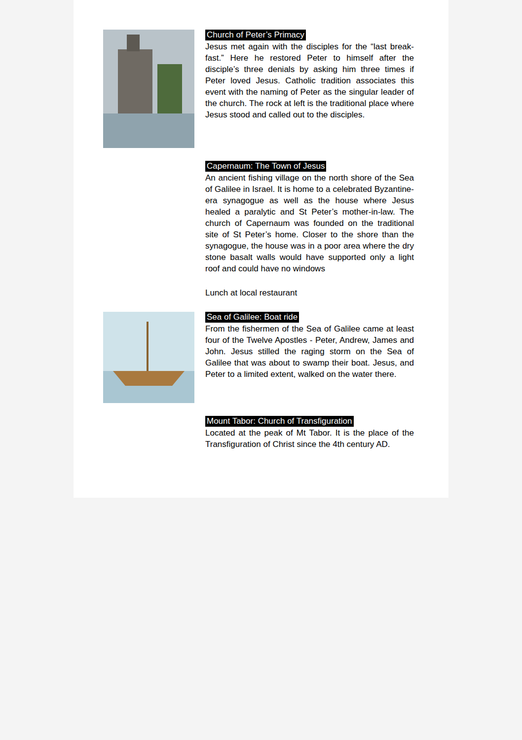Church of Peter’s Primacy
Jesus met again with the disciples for the “last breakfast.” Here he restored Peter to himself after the disciple’s three denials by asking him three times if Peter loved Jesus. Catholic tradition associates this event with the naming of Peter as the singular leader of the church. The rock at left is the traditional place where Jesus stood and called out to the disciples.
Capernaum: The Town of Jesus
An ancient fishing village on the north shore of the Sea of Galilee in Israel. It is home to a celebrated Byzantine-era synagogue as well as the house where Jesus healed a paralytic and St Peter’s mother-in-law. The church of Capernaum was founded on the traditional site of St Peter’s home. Closer to the shore than the synagogue, the house was in a poor area where the dry stone basalt walls would have supported only a light roof and could have no windows
Lunch at local restaurant
Sea of Galilee: Boat ride
From the fishermen of the Sea of Galilee came at least four of the Twelve Apostles - Peter, Andrew, James and John. Jesus stilled the raging storm on the Sea of Galilee that was about to swamp their boat. Jesus, and Peter to a limited extent, walked on the water there.
Mount Tabor: Church of Transfiguration
Located at the peak of Mt Tabor. It is the place of the Transfiguration of Christ since the 4th century AD.